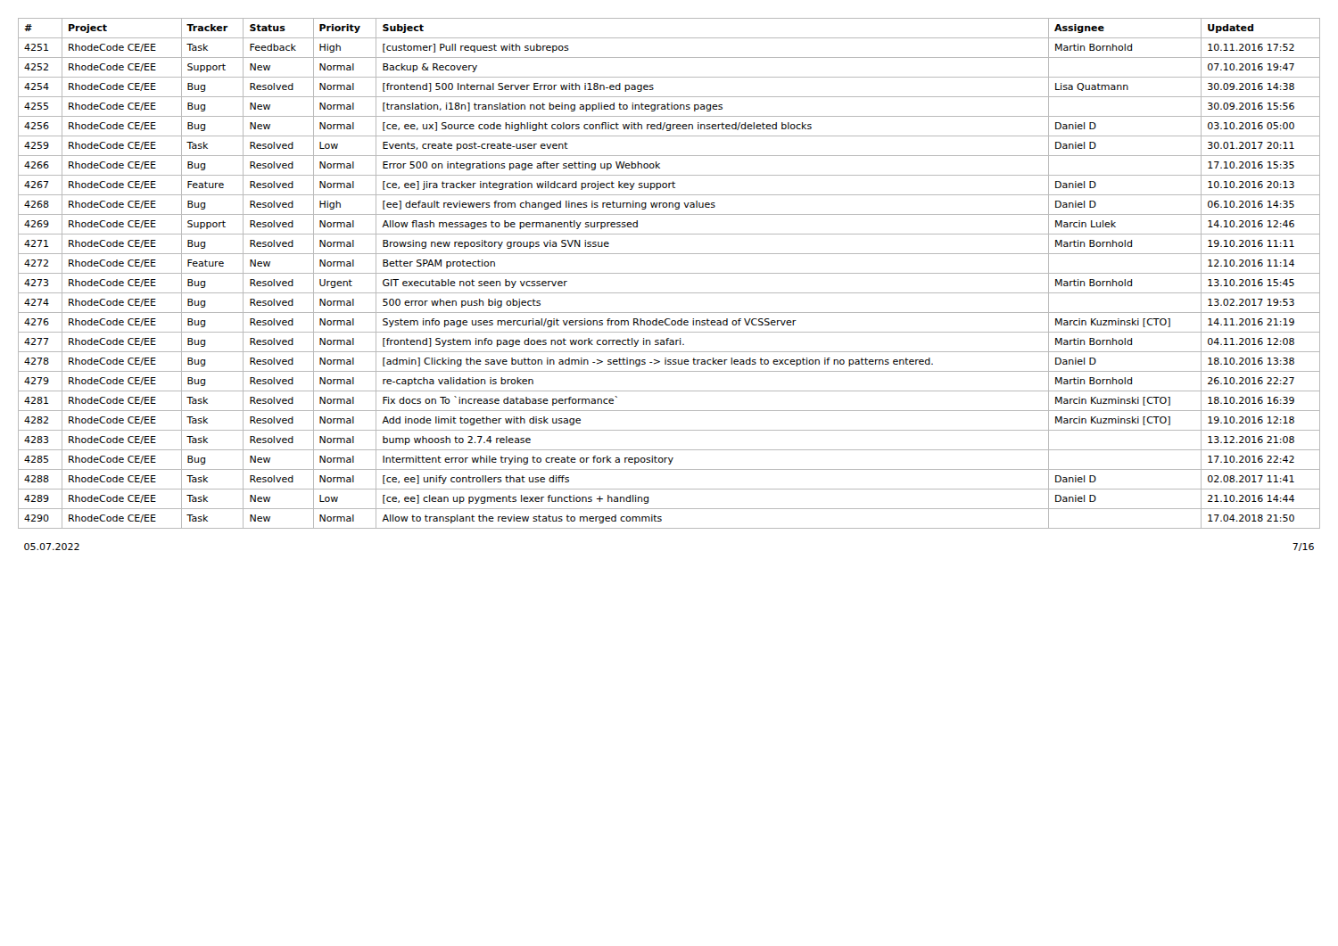| # | Project | Tracker | Status | Priority | Subject | Assignee | Updated |
| --- | --- | --- | --- | --- | --- | --- | --- |
| 4251 | RhodeCode CE/EE | Task | Feedback | High | [customer] Pull request with subrepos | Martin Bornhold | 10.11.2016 17:52 |
| 4252 | RhodeCode CE/EE | Support | New | Normal | Backup & Recovery | | 07.10.2016 19:47 |
| 4254 | RhodeCode CE/EE | Bug | Resolved | Normal | [frontend] 500 Internal Server Error with i18n-ed pages | Lisa Quatmann | 30.09.2016 14:38 |
| 4255 | RhodeCode CE/EE | Bug | New | Normal | [translation, i18n] translation not being applied to integrations pages | | 30.09.2016 15:56 |
| 4256 | RhodeCode CE/EE | Bug | New | Normal | [ce, ee, ux] Source code highlight colors conflict with red/green inserted/deleted blocks | Daniel D | 03.10.2016 05:00 |
| 4259 | RhodeCode CE/EE | Task | Resolved | Low | Events, create post-create-user event | Daniel D | 30.01.2017 20:11 |
| 4266 | RhodeCode CE/EE | Bug | Resolved | Normal | Error 500 on integrations page after setting up Webhook | | 17.10.2016 15:35 |
| 4267 | RhodeCode CE/EE | Feature | Resolved | Normal | [ce, ee] jira tracker integration wildcard project key support | Daniel D | 10.10.2016 20:13 |
| 4268 | RhodeCode CE/EE | Bug | Resolved | High | [ee] default reviewers from changed lines is returning wrong values | Daniel D | 06.10.2016 14:35 |
| 4269 | RhodeCode CE/EE | Support | Resolved | Normal | Allow flash messages to be permanently surpressed | Marcin Lulek | 14.10.2016 12:46 |
| 4271 | RhodeCode CE/EE | Bug | Resolved | Normal | Browsing new repository groups via SVN issue | Martin Bornhold | 19.10.2016 11:11 |
| 4272 | RhodeCode CE/EE | Feature | New | Normal | Better SPAM protection | | 12.10.2016 11:14 |
| 4273 | RhodeCode CE/EE | Bug | Resolved | Urgent | GIT executable not seen by vcsserver | Martin Bornhold | 13.10.2016 15:45 |
| 4274 | RhodeCode CE/EE | Bug | Resolved | Normal | 500 error when push big objects | | 13.02.2017 19:53 |
| 4276 | RhodeCode CE/EE | Bug | Resolved | Normal | System info page uses mercurial/git versions from RhodeCode instead of VCSServer | Marcin Kuzminski [CTO] | 14.11.2016 21:19 |
| 4277 | RhodeCode CE/EE | Bug | Resolved | Normal | [frontend] System info page does not work correctly in safari. | Martin Bornhold | 04.11.2016 12:08 |
| 4278 | RhodeCode CE/EE | Bug | Resolved | Normal | [admin] Clicking the save button in admin -> settings -> issue tracker leads to exception if no patterns entered. | Daniel D | 18.10.2016 13:38 |
| 4279 | RhodeCode CE/EE | Bug | Resolved | Normal | re-captcha validation is broken | Martin Bornhold | 26.10.2016 22:27 |
| 4281 | RhodeCode CE/EE | Task | Resolved | Normal | Fix docs on To `increase database performance` | Marcin Kuzminski [CTO] | 18.10.2016 16:39 |
| 4282 | RhodeCode CE/EE | Task | Resolved | Normal | Add inode limit together with disk usage | Marcin Kuzminski [CTO] | 19.10.2016 12:18 |
| 4283 | RhodeCode CE/EE | Task | Resolved | Normal | bump whoosh to 2.7.4 release | | 13.12.2016 21:08 |
| 4285 | RhodeCode CE/EE | Bug | New | Normal | Intermittent error while trying to create or fork a repository | | 17.10.2016 22:42 |
| 4288 | RhodeCode CE/EE | Task | Resolved | Normal | [ce, ee] unify controllers that use diffs | Daniel D | 02.08.2017 11:41 |
| 4289 | RhodeCode CE/EE | Task | New | Low | [ce, ee] clean up pygments lexer functions + handling | Daniel D | 21.10.2016 14:44 |
| 4290 | RhodeCode CE/EE | Task | New | Normal | Allow to transplant the review status to merged commits | | 17.04.2018 21:50 |
| 05.07.2022 | 7/16 |